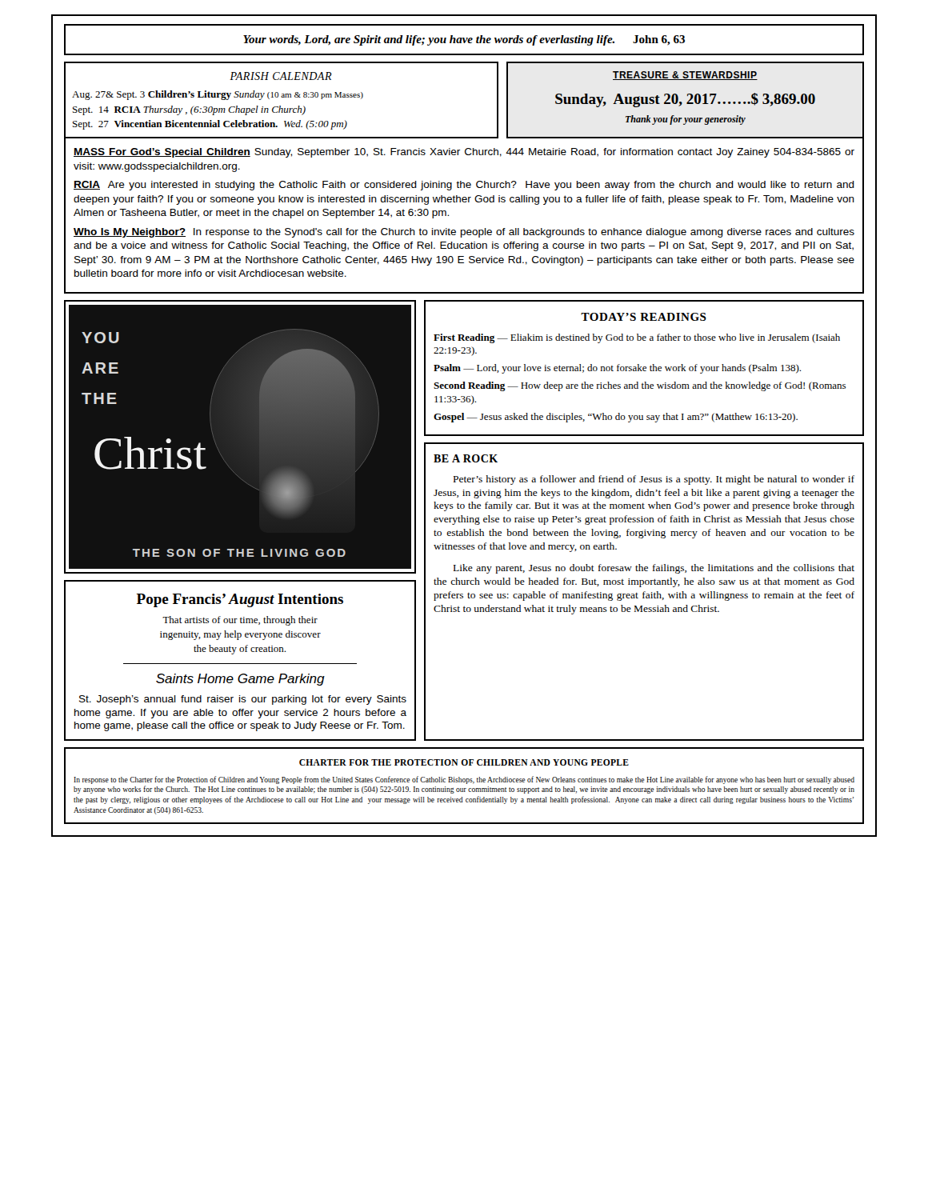Your words, Lord, are Spirit and life; you have the words of everlasting life. John 6, 63
PARISH CALENDAR
Aug. 27& Sept. 3 Children’s Liturgy Sunday (10 am & 8:30 pm Masses)
Sept. 14 RCIA Thursday , (6:30pm Chapel in Church)
Sept. 27 Vincentian Bicentennial Celebration. Wed. (5:00 pm)
TREASURE & STEWARDSHIP
Sunday, August 20, 2017…….$ 3,869.00
Thank you for your generosity
MASS For God’s Special Children Sunday, September 10, St. Francis Xavier Church, 444 Metairie Road, for information contact Joy Zainey 504-834-5865 or visit: www.godsspecialchildren.org.
RCIA Are you interested in studying the Catholic Faith or considered joining the Church? Have you been away from the church and would like to return and deepen your faith? If you or someone you know is interested in discerning whether God is calling you to a fuller life of faith, please speak to Fr. Tom, Madeline von Almen or Tasheena Butler, or meet in the chapel on September 14, at 6:30 pm.
Who Is My Neighbor? In response to the Synod's call for the Church to invite people of all backgrounds to enhance dialogue among diverse races and cultures and be a voice and witness for Catholic Social Teaching, the Office of Rel. Education is offering a course in two parts – PI on Sat, Sept 9, 2017, and PII on Sat, Sept’ 30. from 9 AM – 3 PM at the Northshore Catholic Center, 4465 Hwy 190 E Service Rd., Covington) – participants can take either or both parts. Please see bulletin board for more info or visit Archdiocesan website.
YOU
ARE
THE
Christ
THE SON OF THE LIVING GOD
Pope Francis’ August Intentions
That artists of our time, through their
ingenuity, may help everyone discover
the beauty of creation.
Saints Home Game Parking
St. Joseph’s annual fund raiser is our parking lot for every Saints home game. If you are able to offer your service 2 hours before a home game, please call the office or speak to Judy Reese or Fr. Tom.
TODAY’S READINGS
First Reading — Eliakim is destined by God to be a father to those who live in Jerusalem (Isaiah 22:19-23).
Psalm — Lord, your love is eternal; do not forsake the work of your hands (Psalm 138).
Second Reading — How deep are the riches and the wisdom and the knowledge of God! (Romans 11:33-36).
Gospel — Jesus asked the disciples, “Who do you say that I am?” (Matthew 16:13-20).
BE A ROCK
Peter’s history as a follower and friend of Jesus is a spotty. It might be natural to wonder if Jesus, in giving him the keys to the kingdom, didn’t feel a bit like a parent giving a teenager the keys to the family car. But it was at the moment when God’s power and presence broke through everything else to raise up Peter’s great profession of faith in Christ as Messiah that Jesus chose to establish the bond between the loving, forgiving mercy of heaven and our vocation to be witnesses of that love and mercy, on earth.
Like any parent, Jesus no doubt foresaw the failings, the limitations and the collisions that the church would be headed for. But, most importantly, he also saw us at that moment as God prefers to see us: capable of manifesting great faith, with a willingness to remain at the feet of Christ to understand what it truly means to be Messiah and Christ.
CHARTER FOR THE PROTECTION OF CHILDREN AND YOUNG PEOPLE
In response to the Charter for the Protection of Children and Young People from the United States Conference of Catholic Bishops, the Archdiocese of New Orleans continues to make the Hot Line available for anyone who has been hurt or sexually abused by anyone who works for the Church. The Hot Line continues to be available; the number is (504) 522-5019. In continuing our commitment to support and to heal, we invite and encourage individuals who have been hurt or sexually abused recently or in the past by clergy, religious or other employees of the Archdiocese to call our Hot Line and your message will be received confidentially by a mental health professional. Anyone can make a direct call during regular business hours to the Victims’ Assistance Coordinator at (504) 861-6253.